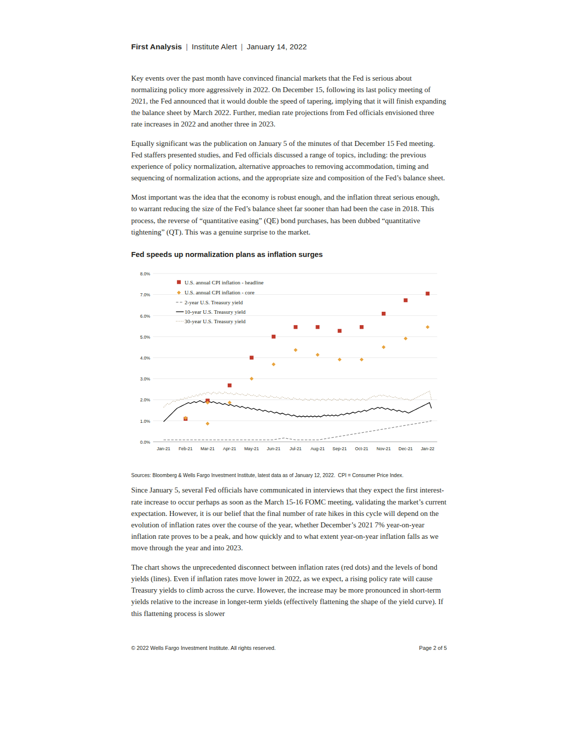First Analysis|Institute Alert|January 14, 2022
Key events over the past month have convinced financial markets that the Fed is serious about normalizing policy more aggressively in 2022. On December 15, following its last policy meeting of 2021, the Fed announced that it would double the speed of tapering, implying that it will finish expanding the balance sheet by March 2022. Further, median rate projections from Fed officials envisioned three rate increases in 2022 and another three in 2023.
Equally significant was the publication on January 5 of the minutes of that December 15 Fed meeting. Fed staffers presented studies, and Fed officials discussed a range of topics, including: the previous experience of policy normalization, alternative approaches to removing accommodation, timing and sequencing of normalization actions, and the appropriate size and composition of the Fed’s balance sheet.
Most important was the idea that the economy is robust enough, and the inflation threat serious enough, to warrant reducing the size of the Fed’s balance sheet far sooner than had been the case in 2018. This process, the reverse of “quantitative easing” (QE) bond purchases, has been dubbed “quantitative tightening” (QT). This was a genuine surprise to the market.
Fed speeds up normalization plans as inflation surges
8.0% 7.0% 6.0% 5.0% 4.0% 3.0% 2.0% 1.0% 0.0% Jan-21 Feb-21 Mar-21 Apr-21 May-21 Jun-21 Jul-21 Aug-21 Sep-21 Oct-21 Nov-21 Dec-21 Jan-22 U.S. annual CPI inflation - headline U.S. annual CPI inflation - core 2-year U.S. Treasury yield 10-year U.S. Treasury yield 30-year U.S. Treasury yield
Sources: Bloomberg & Wells Fargo Investment Institute, latest data as of January 12, 2022. CPI = Consumer Price Index.
Since January 5, several Fed officials have communicated in interviews that they expect the first interest-rate increase to occur perhaps as soon as the March 15-16 FOMC meeting, validating the market’s current expectation. However, it is our belief that the final number of rate hikes in this cycle will depend on the evolution of inflation rates over the course of the year, whether December’s 2021 7% year-on-year inflation rate proves to be a peak, and how quickly and to what extent year-on-year inflation falls as we move through the year and into 2023.
The chart shows the unprecedented disconnect between inflation rates (red dots) and the levels of bond yields (lines). Even if inflation rates move lower in 2022, as we expect, a rising policy rate will cause Treasury yields to climb across the curve. However, the increase may be more pronounced in short-term yields relative to the increase in longer-term yields (effectively flattening the shape of the yield curve). If this flattening process is slower
© 2022 Wells Fargo Investment Institute. All rights reserved.
Page 2 of 5